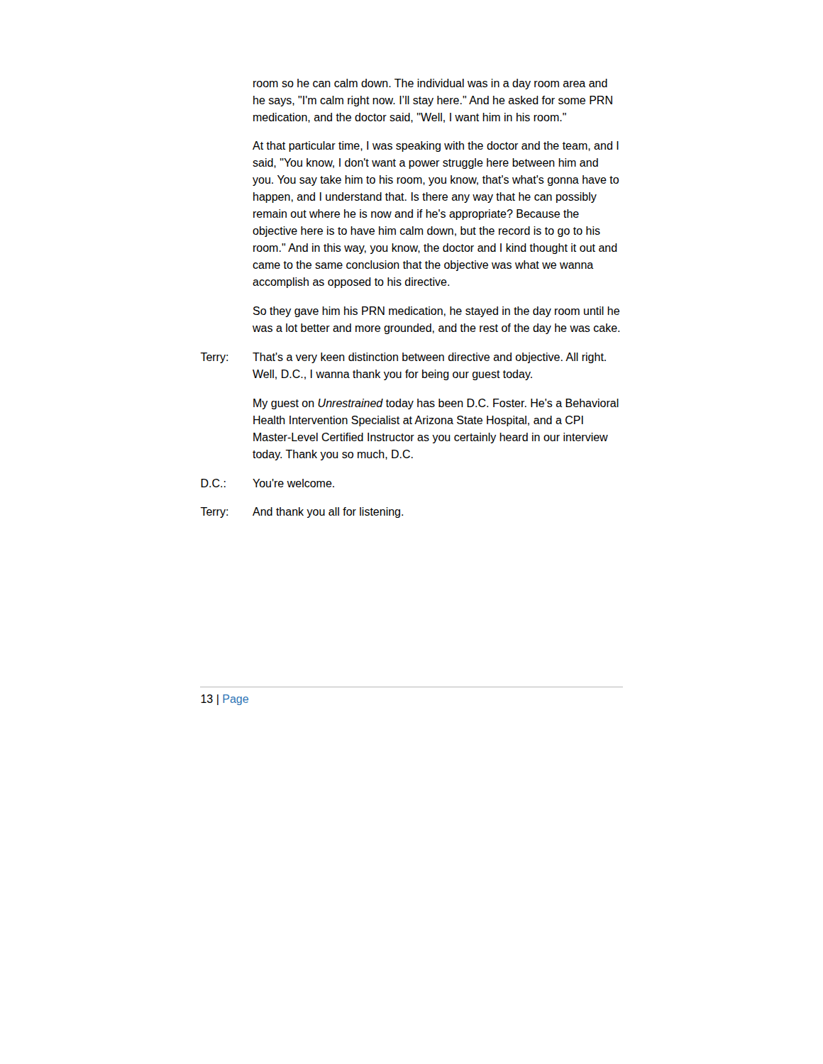room so he can calm down. The individual was in a day room area and he says, "I'm calm right now. I’ll stay here." And he asked for some PRN medication, and the doctor said, "Well, I want him in his room."
At that particular time, I was speaking with the doctor and the team, and I said, "You know, I don't want a power struggle here between him and you. You say take him to his room, you know, that's what's gonna have to happen, and I understand that. Is there any way that he can possibly remain out where he is now and if he's appropriate? Because the objective here is to have him calm down, but the record is to go to his room." And in this way, you know, the doctor and I kind thought it out and came to the same conclusion that the objective was what we wanna accomplish as opposed to his directive.
So they gave him his PRN medication, he stayed in the day room until he was a lot better and more grounded, and the rest of the day he was cake.
Terry:
That's a very keen distinction between directive and objective. All right. Well, D.C., I wanna thank you for being our guest today.
My guest on Unrestrained today has been D.C. Foster. He's a Behavioral Health Intervention Specialist at Arizona State Hospital, and a CPI Master-Level Certified Instructor as you certainly heard in our interview today. Thank you so much, D.C.
D.C.:
You're welcome.
Terry:
And thank you all for listening.
13 | Page